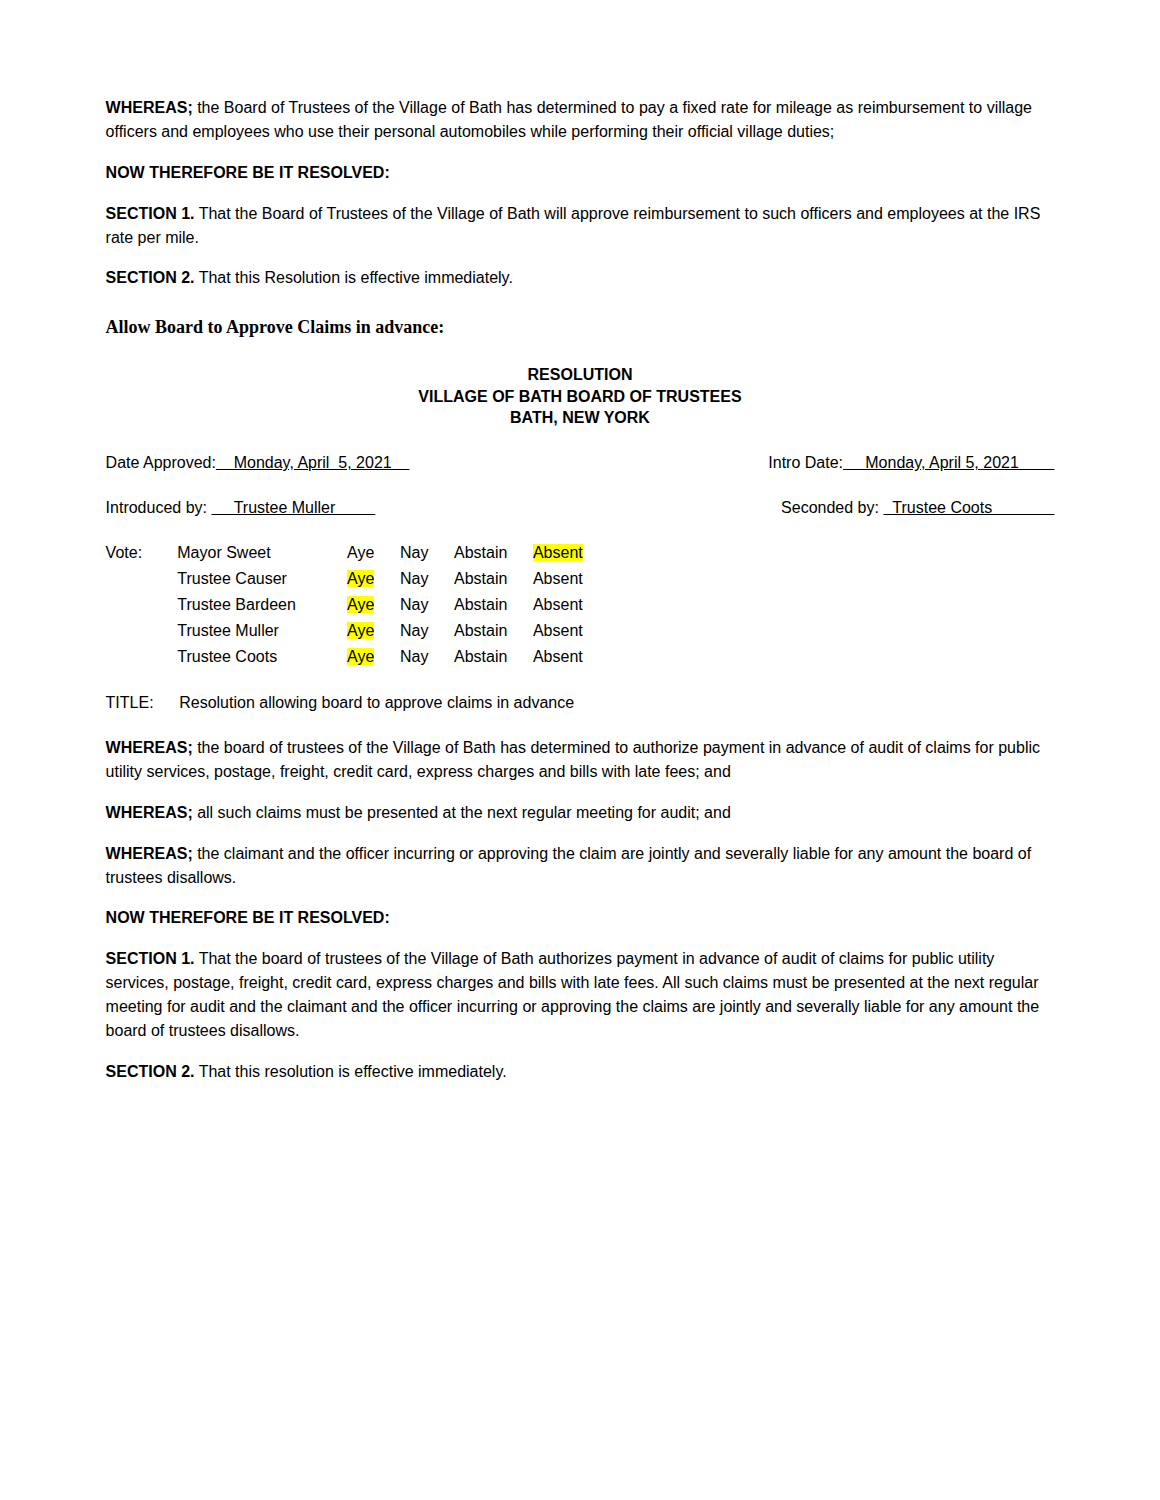WHEREAS; the Board of Trustees of the Village of Bath has determined to pay a fixed rate for mileage as reimbursement to village officers and employees who use their personal automobiles while performing their official village duties;
NOW THEREFORE BE IT RESOLVED:
SECTION 1. That the Board of Trustees of the Village of Bath will approve reimbursement to such officers and employees at the IRS rate per mile.
SECTION 2. That this Resolution is effective immediately.
Allow Board to Approve Claims in advance:
RESOLUTION
VILLAGE OF BATH BOARD OF TRUSTEES
BATH, NEW YORK
Date Approved: Monday, April 5, 2021 Intro Date: Monday, April 5, 2021
Introduced by: Trustee Muller Seconded by: Trustee Coots
| Vote: | Mayor Sweet | Aye | Nay | Abstain | Absent |
| | Trustee Causer | Aye | Nay | Abstain | Absent |
| | Trustee Bardeen | Aye | Nay | Abstain | Absent |
| | Trustee Muller | Aye | Nay | Abstain | Absent |
| | Trustee Coots | Aye | Nay | Abstain | Absent |
TITLE: Resolution allowing board to approve claims in advance
WHEREAS; the board of trustees of the Village of Bath has determined to authorize payment in advance of audit of claims for public utility services, postage, freight, credit card, express charges and bills with late fees; and
WHEREAS; all such claims must be presented at the next regular meeting for audit; and
WHEREAS; the claimant and the officer incurring or approving the claim are jointly and severally liable for any amount the board of trustees disallows.
NOW THEREFORE BE IT RESOLVED:
SECTION 1. That the board of trustees of the Village of Bath authorizes payment in advance of audit of claims for public utility services, postage, freight, credit card, express charges and bills with late fees. All such claims must be presented at the next regular meeting for audit and the claimant and the officer incurring or approving the claims are jointly and severally liable for any amount the board of trustees disallows.
SECTION 2. That this resolution is effective immediately.